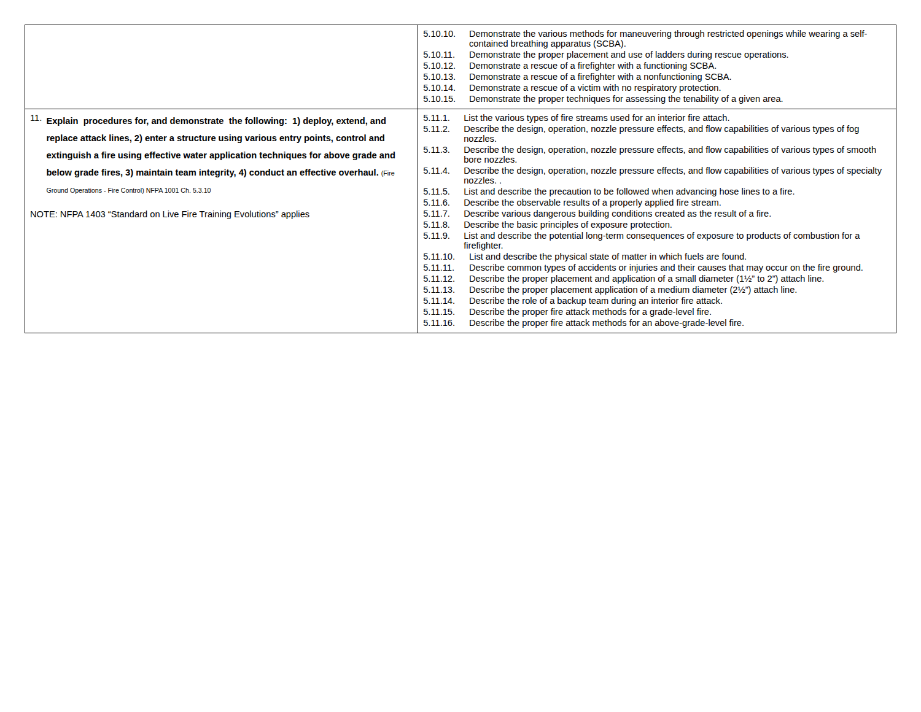| | 5.10.10. Demonstrate the various methods for maneuvering through restricted openings while wearing a self-contained breathing apparatus (SCBA). 5.10.11. Demonstrate the proper placement and use of ladders during rescue operations. 5.10.12. Demonstrate a rescue of a firefighter with a functioning SCBA. 5.10.13. Demonstrate a rescue of a firefighter with a nonfunctioning SCBA. 5.10.14. Demonstrate a rescue of a victim with no respiratory protection. 5.10.15. Demonstrate the proper techniques for assessing the tenability of a given area. |
| 11. Explain procedures for, and demonstrate the following: 1) deploy, extend, and replace attack lines, 2) enter a structure using various entry points, control and extinguish a fire using effective water application techniques for above grade and below grade fires, 3) maintain team integrity, 4) conduct an effective overhaul. (Fire Ground Operations - Fire Control) NFPA 1001 Ch. 5.3.10 NOTE: NFPA 1403 “Standard on Live Fire Training Evolutions” applies | 5.11.1. List the various types of fire streams used for an interior fire attach. 5.11.2. Describe the design, operation, nozzle pressure effects, and flow capabilities of various types of fog nozzles. 5.11.3. Describe the design, operation, nozzle pressure effects, and flow capabilities of various types of smooth bore nozzles. 5.11.4. Describe the design, operation, nozzle pressure effects, and flow capabilities of various types of specialty nozzles. . 5.11.5. List and describe the precaution to be followed when advancing hose lines to a fire. 5.11.6. Describe the observable results of a properly applied fire stream. 5.11.7. Describe various dangerous building conditions created as the result of a fire. 5.11.8. Describe the basic principles of exposure protection. 5.11.9. List and describe the potential long-term consequences of exposure to products of combustion for a firefighter. 5.11.10. List and describe the physical state of matter in which fuels are found. 5.11.11. Describe common types of accidents or injuries and their causes that may occur on the fire ground. 5.11.12. Describe the proper placement and application of a small diameter (1½” to 2”) attach line. 5.11.13. Describe the proper placement application of a medium diameter (2½”) attach line. 5.11.14. Describe the role of a backup team during an interior fire attack. 5.11.15. Describe the proper fire attack methods for a grade-level fire. 5.11.16. Describe the proper fire attack methods for an above-grade-level fire. |